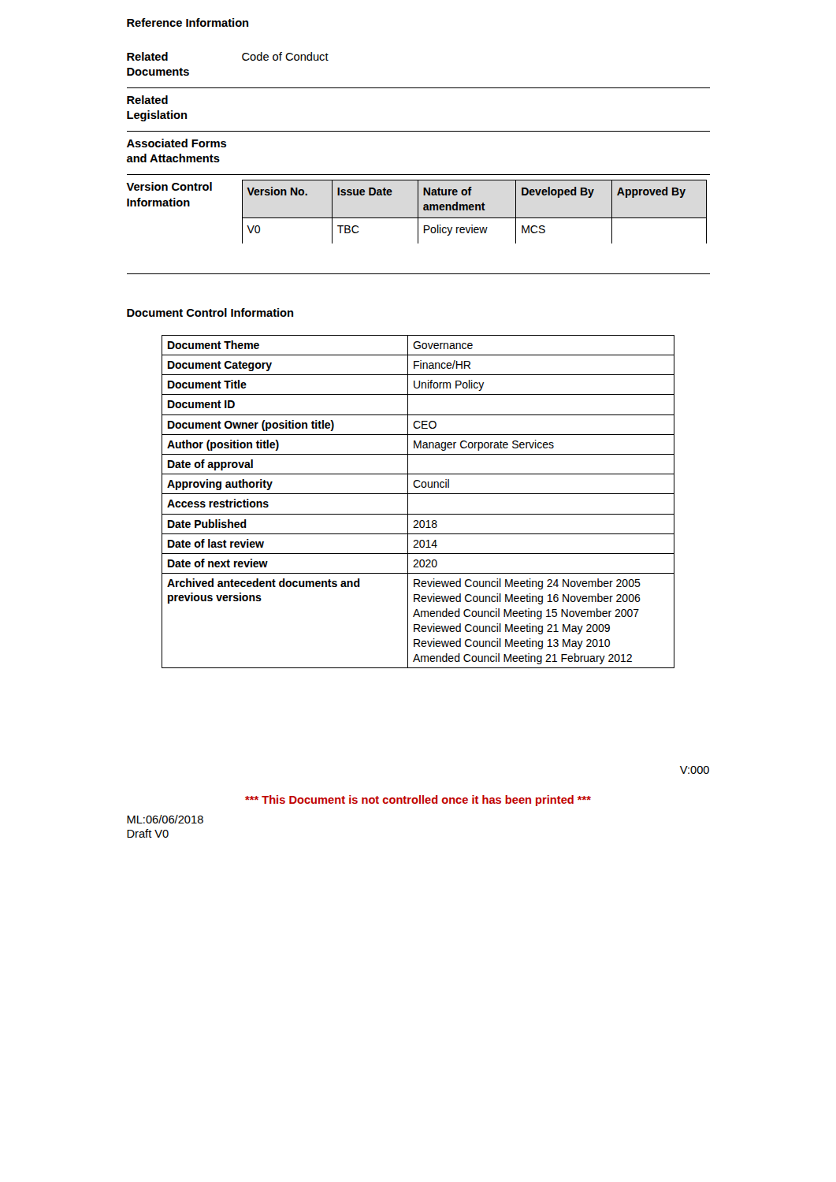Reference Information
| Related Documents | Code of Conduct |
| Related Legislation | |
| Associated Forms and Attachments | |
| Version Control Information | / Version No. / Issue Date / Nature of amendment / Developed By / Approved By / / --- / --- / --- / --- / --- / / V0 / TBC / Policy review / MCS / / |
Document Control Information
| Document Theme | Governance |
| Document Category | Finance/HR |
| Document Title | Uniform Policy |
| Document ID | |
| Document Owner (position title) | CEO |
| Author (position title) | Manager Corporate Services |
| Date of approval | |
| Approving authority | Council |
| Access restrictions | |
| Date Published | 2018 |
| Date of last review | 2014 |
| Date of next review | 2020 |
| Archived antecedent documents and previous versions | Reviewed Council Meeting 24 November 2005 Reviewed Council Meeting 16 November 2006 Amended Council Meeting 15 November 2007 Reviewed Council Meeting 21 May 2009 Reviewed Council Meeting 13 May 2010 Amended Council Meeting 21 February 2012 |
V:000
*** This Document is not controlled once it has been printed ***
ML:06/06/2018
Draft V0